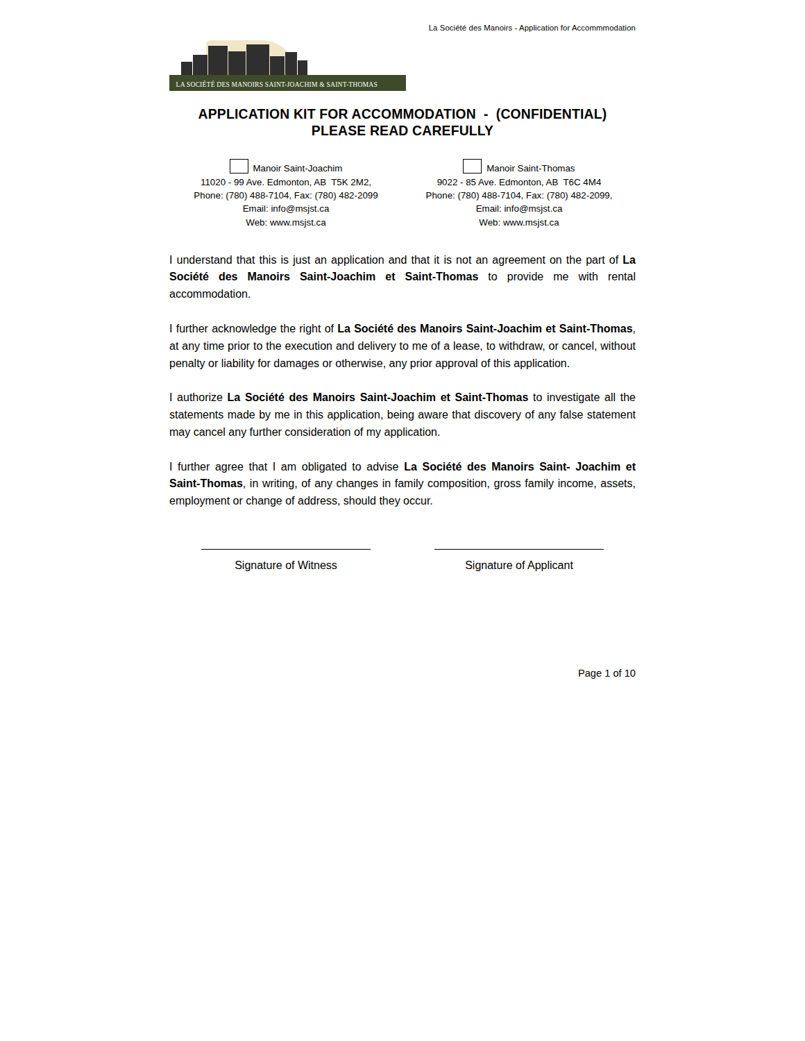La Société des Manoirs - Application for Accommmodation
LA SOCIÉTÉ DES MANOIRS SAINT-JOACHIM & SAINT-THOMAS
APPLICATION KIT FOR ACCOMMODATION - (CONFIDENTIAL)
PLEASE READ CAREFULLY
| Manoir Saint-Joachim 11020 - 99 Ave. Edmonton, AB T5K 2M2, Phone: (780) 488-7104, Fax: (780) 482-2099 Email: info@msjst.ca Web: www.msjst.ca | Manoir Saint-Thomas 9022 - 85 Ave. Edmonton, AB T6C 4M4 Phone: (780) 488-7104, Fax: (780) 482-2099, Email: info@msjst.ca Web: www.msjst.ca |
I understand that this is just an application and that it is not an agreement on the part of La Société des Manoirs Saint-Joachim et Saint-Thomas to provide me with rental accommodation.
I further acknowledge the right of La Société des Manoirs Saint-Joachim et Saint-Thomas, at any time prior to the execution and delivery to me of a lease, to withdraw, or cancel, without penalty or liability for damages or otherwise, any prior approval of this application.
I authorize La Société des Manoirs Saint-Joachim et Saint-Thomas to investigate all the statements made by me in this application, being aware that discovery of any false statement may cancel any further consideration of my application.
I further agree that I am obligated to advise La Société des Manoirs Saint- Joachim et Saint-Thomas, in writing, of any changes in family composition, gross family income, assets, employment or change of address, should they occur.
| Signature of Witness | Signature of Applicant |
Page 1 of 10